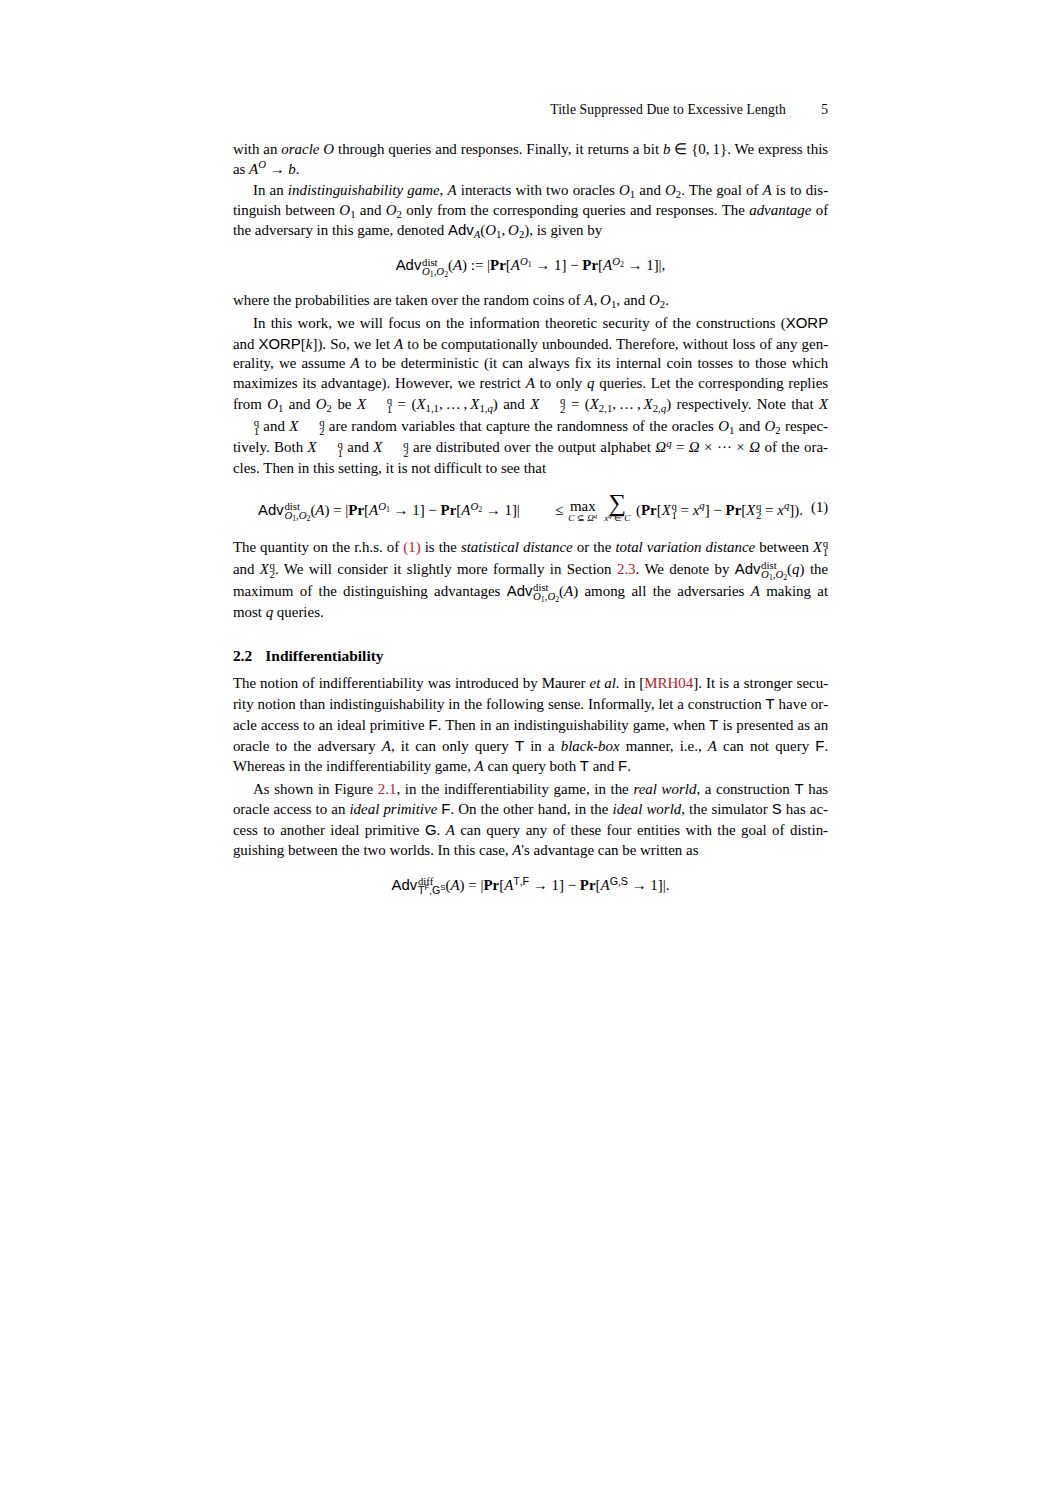Title Suppressed Due to Excessive Length5
with an oracle O through queries and responses. Finally, it returns a bit b ∈ {0, 1}. We express this as AO → b.
In an indistinguishability game, A interacts with two oracles O1 and O2. The goal of A is to distinguish between O1 and O2 only from the corresponding queries and responses. The advantage of the adversary in this game, denoted AdvA(O1, O2), is given by
Adv dist O1,O2(A) := |Pr[AO1 → 1] − Pr[AO2 → 1]|,
where the probabilities are taken over the random coins of A, O1, and O2.
In this work, we will focus on the information theoretic security of the constructions (XORP and XORP[k]). So, we let A to be computationally unbounded. Therefore, without loss of any generality, we assume A to be deterministic (it can always fix its internal coin tosses to those which maximizes its advantage). However, we restrict A to only q queries. Let the corresponding replies from O1 and O2 be Xq 1 = (X1,1, … , X1,q) and Xq 2 = (X2,1, … , X2,q) respectively. Note that Xq 1 and Xq 2 are random variables that capture the randomness of the oracles O1 and O2 respectively. Both Xq 1 and Xq 2 are distributed over the output alphabet Ωq = Ω × ··· × Ω of the oracles. Then in this setting, it is not difficult to see that
Adv dist O1,O2(A) = |Pr[AO1 → 1] − Pr[AO2 → 1]| ≤ max C ⊆ Ωq ∑xq ∈ C (Pr[Xq 1 = xq] − Pr[Xq 2 = xq]). (1)
The quantity on the r.h.s. of (1) is the statistical distance or the total variation distance between Xq 1 and Xq 2. We will consider it slightly more formally in Section 2.3. We denote by Adv dist O1,O2(q) the maximum of the distinguishing advantages Adv dist O1,O2(A) among all the adversaries A making at most q queries.
2.2 Indifferentiability
The notion of indifferentiability was introduced by Maurer et al. in [MRH04]. It is a stronger security notion than indistinguishability in the following sense. Informally, let a construction T have oracle access to an ideal primitive F. Then in an indistinguishability game, when T is presented as an oracle to the adversary A, it can only query T in a black-box manner, i.e., A can not query F. Whereas in the indifferentiability game, A can query both T and F.
As shown in Figure 2.1, in the indifferentiability game, in the real world, a construction T has oracle access to an ideal primitive F. On the other hand, in the ideal world, the simulator S has access to another ideal primitive G. A can query any of these four entities with the goal of distinguishing between the two worlds. In this case, A's advantage can be written as
Adv diff TF,GS(A) = |Pr[AT,F → 1] − Pr[AG,S → 1]|.